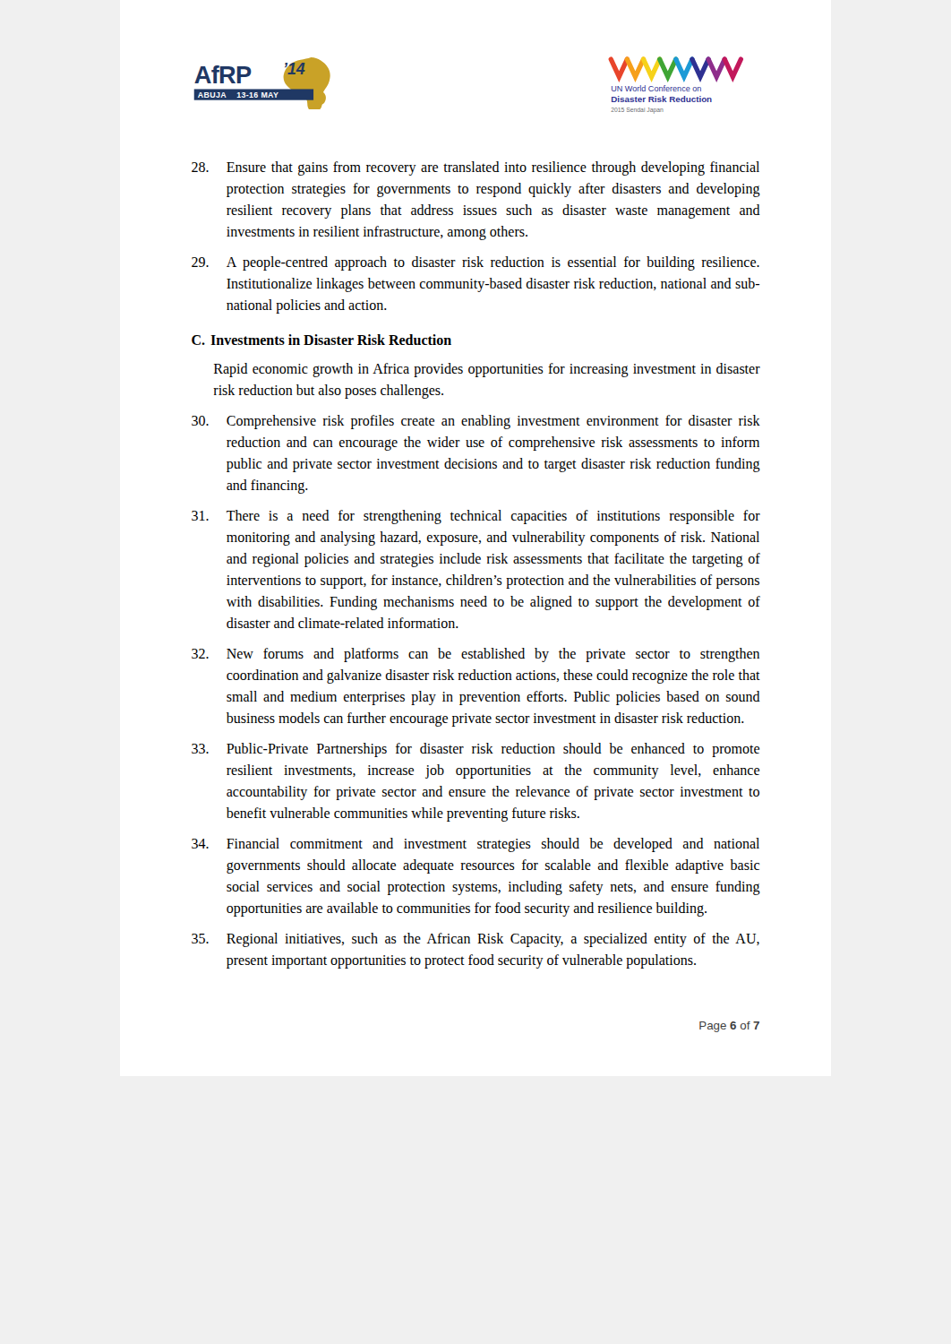AfRP ’14 ABUJA 13-16 MAY
UN World Conference on Disaster Risk Reduction 2015 Sendai Japan
28. Ensure that gains from recovery are translated into resilience through developing financial protection strategies for governments to respond quickly after disasters and developing resilient recovery plans that address issues such as disaster waste management and investments in resilient infrastructure, among others.
29. A people-centred approach to disaster risk reduction is essential for building resilience. Institutionalize linkages between community-based disaster risk reduction, national and sub-national policies and action.
C. Investments in Disaster Risk Reduction
Rapid economic growth in Africa provides opportunities for increasing investment in disaster risk reduction but also poses challenges.
30. Comprehensive risk profiles create an enabling investment environment for disaster risk reduction and can encourage the wider use of comprehensive risk assessments to inform public and private sector investment decisions and to target disaster risk reduction funding and financing.
31. There is a need for strengthening technical capacities of institutions responsible for monitoring and analysing hazard, exposure, and vulnerability components of risk. National and regional policies and strategies include risk assessments that facilitate the targeting of interventions to support, for instance, children’s protection and the vulnerabilities of persons with disabilities. Funding mechanisms need to be aligned to support the development of disaster and climate-related information.
32. New forums and platforms can be established by the private sector to strengthen coordination and galvanize disaster risk reduction actions, these could recognize the role that small and medium enterprises play in prevention efforts. Public policies based on sound business models can further encourage private sector investment in disaster risk reduction.
33. Public-Private Partnerships for disaster risk reduction should be enhanced to promote resilient investments, increase job opportunities at the community level, enhance accountability for private sector and ensure the relevance of private sector investment to benefit vulnerable communities while preventing future risks.
34. Financial commitment and investment strategies should be developed and national governments should allocate adequate resources for scalable and flexible adaptive basic social services and social protection systems, including safety nets, and ensure funding opportunities are available to communities for food security and resilience building.
35. Regional initiatives, such as the African Risk Capacity, a specialized entity of the AU, present important opportunities to protect food security of vulnerable populations.
Page 6 of 7